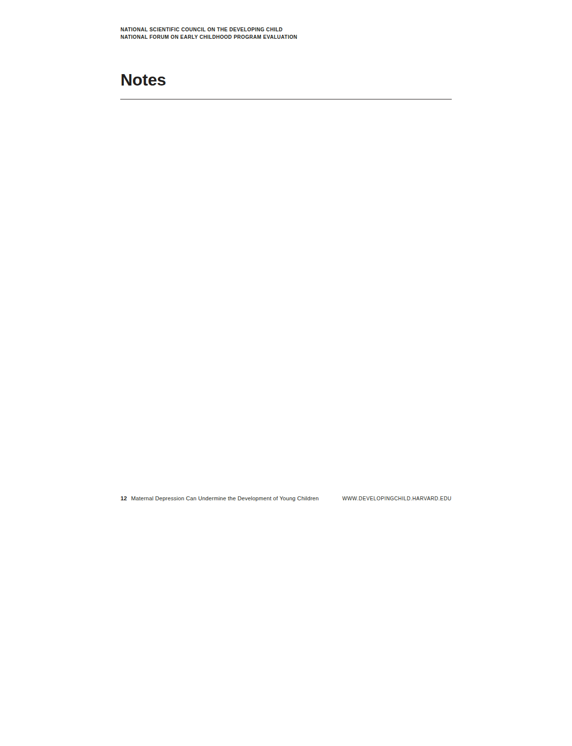National Scientific Council on the Developing Child
National Forum on Early Childhood Program Evaluation
Notes
12 Maternal Depression Can Undermine the Development of Young Children
www.developingchild.harvard.edu